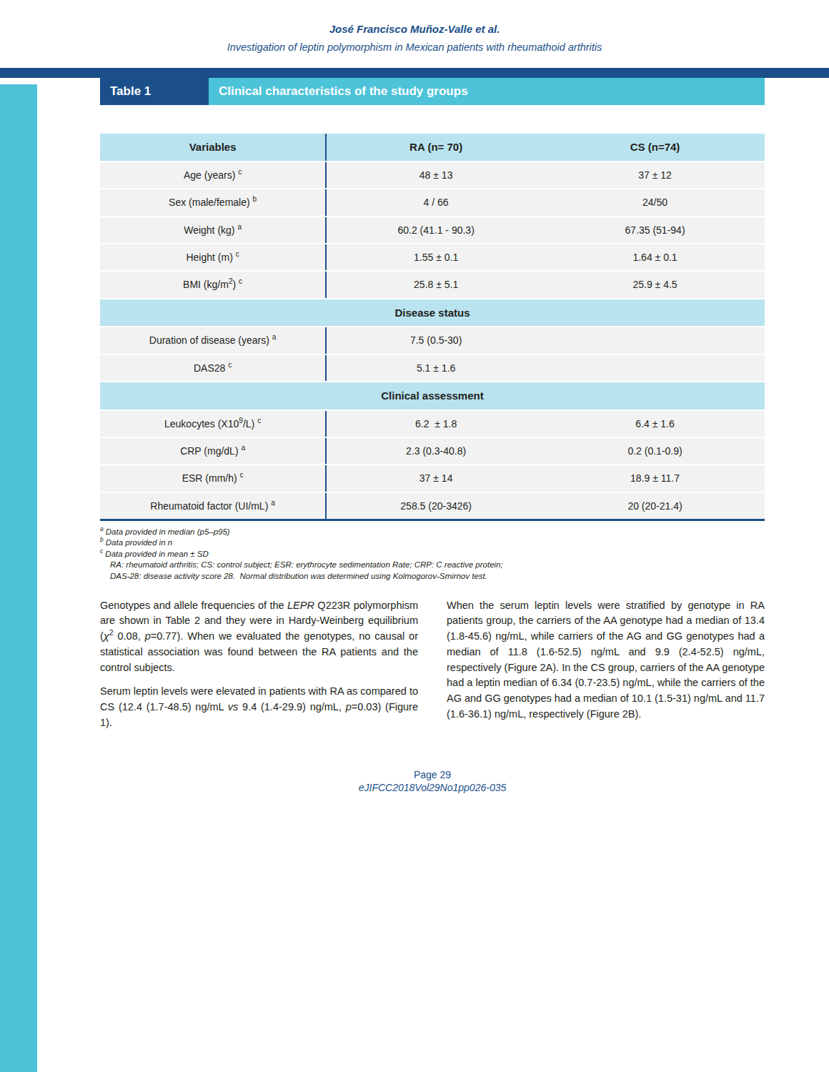José Francisco Muñoz-Valle et al.
Investigation of leptin polymorphism in Mexican patients with rheumathoid arthritis
Table 1
Clinical characteristics of the study groups
| Variables | RA (n= 70) | CS (n=74) |
| --- | --- | --- |
| Age (years) c | 48 ± 13 | 37 ± 12 |
| Sex (male/female) b | 4 / 66 | 24/50 |
| Weight (kg) a | 60.2 (41.1 - 90.3) | 67.35 (51-94) |
| Height (m) c | 1.55 ± 0.1 | 1.64 ± 0.1 |
| BMI (kg/m 2 ) c | 25.8 ± 5.1 | 25.9 ± 4.5 |
| Disease status |
| Duration of disease (years) a | 7.5 (0.5-30) | |
| DAS28 c | 5.1 ± 1.6 | |
| Clinical assessment |
| Leukocytes (X10 9 /L) c | 6.2 ± 1.8 | 6.4 ± 1.6 |
| CRP (mg/dL) a | 2.3 (0.3-40.8) | 0.2 (0.1-0.9) |
| ESR (mm/h) c | 37 ± 14 | 18.9 ± 11.7 |
| Rheumatoid factor (UI/mL) a | 258.5 (20-3426) | 20 (20-21.4) |
a Data provided in median (p5–p95)
b Data provided in n
c Data provided in mean ± SD
RA: rheumatoid arthritis; CS: control subject; ESR: erythrocyte sedimentation Rate; CRP: C reactive protein;
DAS-28: disease activity score 28. Normal distribution was determined using Kolmogorov-Smirnov test.
Genotypes and allele frequencies of the LEPR Q223R polymorphism are shown in Table 2 and they were in Hardy-Weinberg equilibrium (χ2 0.08, p=0.77). When we evaluated the genotypes, no causal or statistical association was found between the RA patients and the control subjects.
Serum leptin levels were elevated in patients with RA as compared to CS (12.4 (1.7-48.5) ng/mL vs 9.4 (1.4-29.9) ng/mL, p=0.03) (Figure 1).
When the serum leptin levels were stratified by genotype in RA patients group, the carriers of the AA genotype had a median of 13.4 (1.8-45.6) ng/mL, while carriers of the AG and GG genotypes had a median of 11.8 (1.6-52.5) ng/mL and 9.9 (2.4-52.5) ng/mL, respectively (Figure 2A). In the CS group, carriers of the AA genotype had a leptin median of 6.34 (0.7-23.5) ng/mL, while the carriers of the AG and GG genotypes had a median of 10.1 (1.5-31) ng/mL and 11.7 (1.6-36.1) ng/mL, respectively (Figure 2B).
Page 29
eJIFCC2018Vol29No1pp026-035